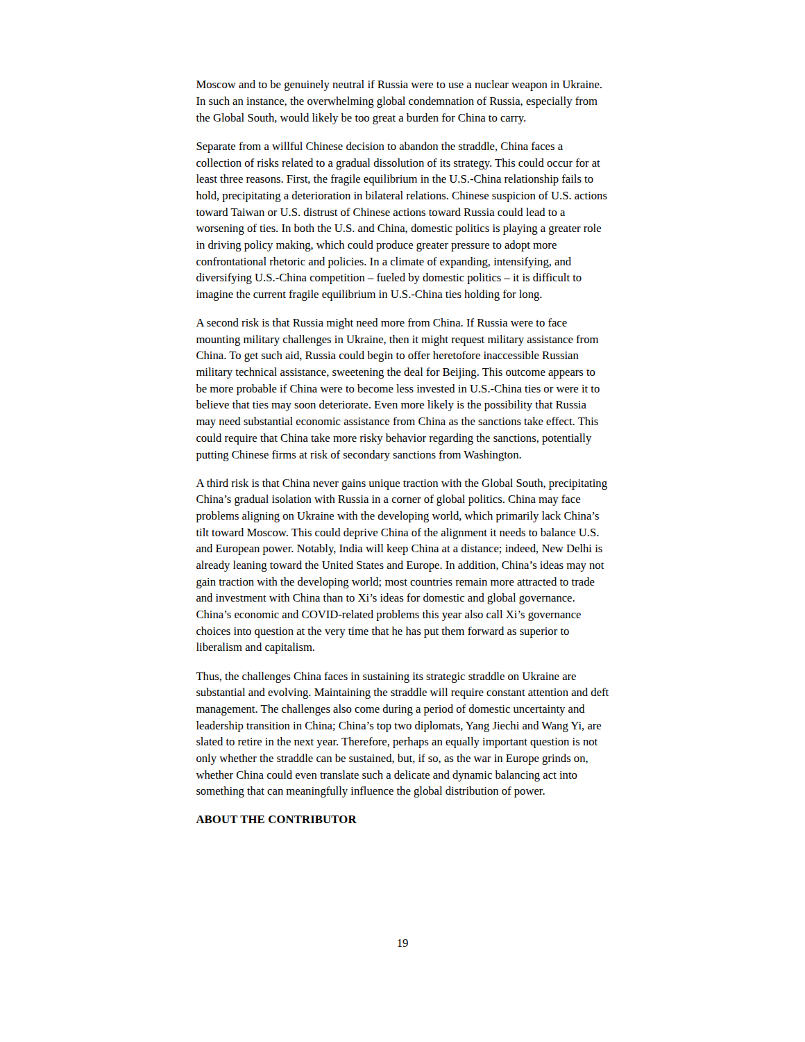Moscow and to be genuinely neutral if Russia were to use a nuclear weapon in Ukraine. In such an instance, the overwhelming global condemnation of Russia, especially from the Global South, would likely be too great a burden for China to carry.
Separate from a willful Chinese decision to abandon the straddle, China faces a collection of risks related to a gradual dissolution of its strategy. This could occur for at least three reasons. First, the fragile equilibrium in the U.S.-China relationship fails to hold, precipitating a deterioration in bilateral relations. Chinese suspicion of U.S. actions toward Taiwan or U.S. distrust of Chinese actions toward Russia could lead to a worsening of ties. In both the U.S. and China, domestic politics is playing a greater role in driving policy making, which could produce greater pressure to adopt more confrontational rhetoric and policies. In a climate of expanding, intensifying, and diversifying U.S.-China competition – fueled by domestic politics – it is difficult to imagine the current fragile equilibrium in U.S.-China ties holding for long.
A second risk is that Russia might need more from China. If Russia were to face mounting military challenges in Ukraine, then it might request military assistance from China. To get such aid, Russia could begin to offer heretofore inaccessible Russian military technical assistance, sweetening the deal for Beijing. This outcome appears to be more probable if China were to become less invested in U.S.-China ties or were it to believe that ties may soon deteriorate. Even more likely is the possibility that Russia may need substantial economic assistance from China as the sanctions take effect. This could require that China take more risky behavior regarding the sanctions, potentially putting Chinese firms at risk of secondary sanctions from Washington.
A third risk is that China never gains unique traction with the Global South, precipitating China’s gradual isolation with Russia in a corner of global politics. China may face problems aligning on Ukraine with the developing world, which primarily lack China’s tilt toward Moscow. This could deprive China of the alignment it needs to balance U.S. and European power. Notably, India will keep China at a distance; indeed, New Delhi is already leaning toward the United States and Europe. In addition, China’s ideas may not gain traction with the developing world; most countries remain more attracted to trade and investment with China than to Xi’s ideas for domestic and global governance. China’s economic and COVID-related problems this year also call Xi’s governance choices into question at the very time that he has put them forward as superior to liberalism and capitalism.
Thus, the challenges China faces in sustaining its strategic straddle on Ukraine are substantial and evolving. Maintaining the straddle will require constant attention and deft management. The challenges also come during a period of domestic uncertainty and leadership transition in China; China’s top two diplomats, Yang Jiechi and Wang Yi, are slated to retire in the next year. Therefore, perhaps an equally important question is not only whether the straddle can be sustained, but, if so, as the war in Europe grinds on, whether China could even translate such a delicate and dynamic balancing act into something that can meaningfully influence the global distribution of power.
ABOUT THE CONTRIBUTOR
19